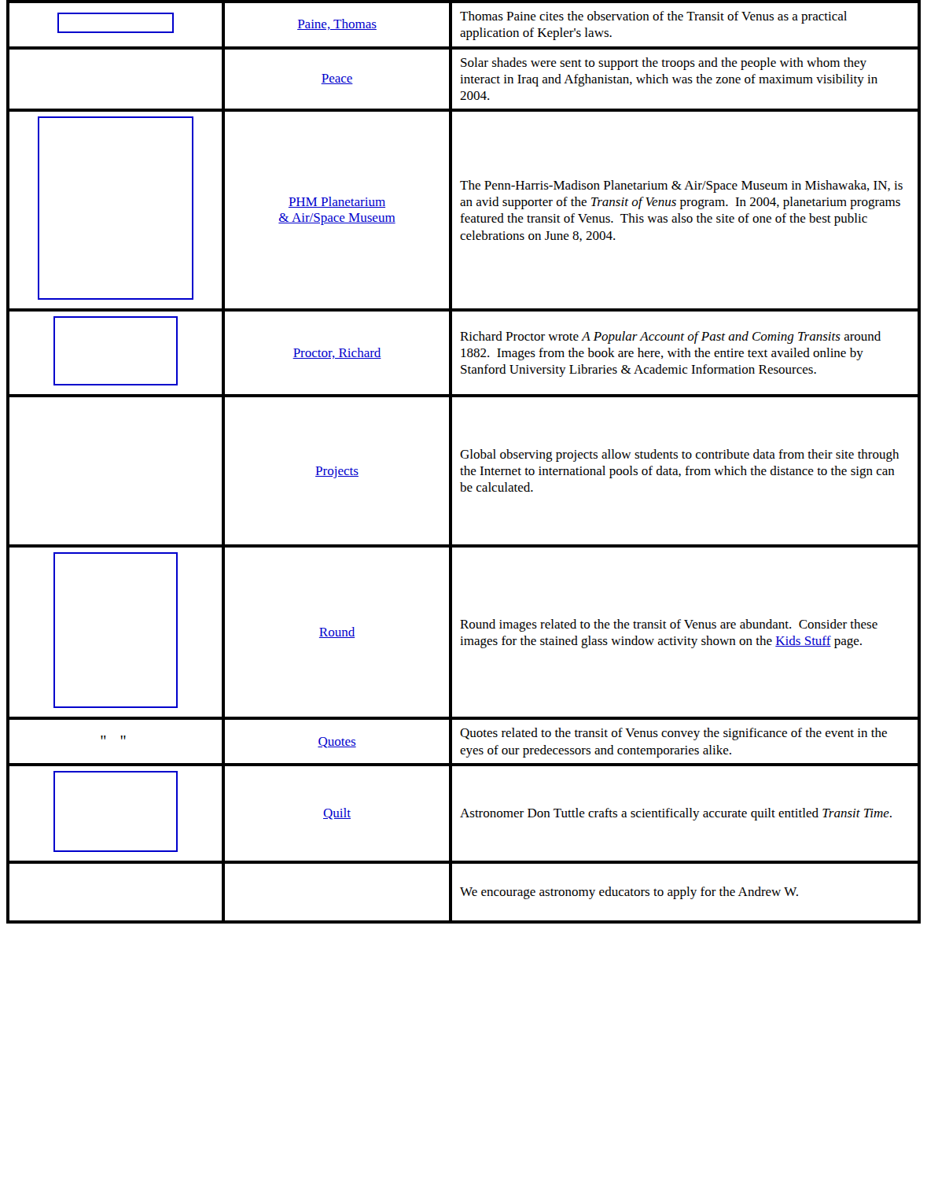| | Paine, Thomas | Thomas Paine cites the observation of the Transit of Venus as a practical application of Kepler's laws. |
| | Peace | Solar shades were sent to support the troops and the people with whom they interact in Iraq and Afghanistan, which was the zone of maximum visibility in 2004. |
| | PHM Planetarium & Air/Space Museum | The Penn-Harris-Madison Planetarium & Air/Space Museum in Mishawaka, IN, is an avid supporter of the Transit of Venus program. In 2004, planetarium programs featured the transit of Venus. This was also the site of one of the best public celebrations on June 8, 2004. |
| | Proctor, Richard | Richard Proctor wrote A Popular Account of Past and Coming Transits around 1882. Images from the book are here, with the entire text availed online by Stanford University Libraries & Academic Information Resources. |
| | Projects | Global observing projects allow students to contribute data from their site through the Internet to international pools of data, from which the distance to the sign can be calculated. |
| | Round | Round images related to the the transit of Venus are abundant. Consider these images for the stained glass window activity shown on the Kids Stuff page. |
| " " | Quotes | Quotes related to the transit of Venus convey the significance of the event in the eyes of our predecessors and contemporaries alike. |
| | Quilt | Astronomer Don Tuttle crafts a scientifically accurate quilt entitled Transit Time . |
| | | We encourage astronomy educators to apply for the Andrew W. |